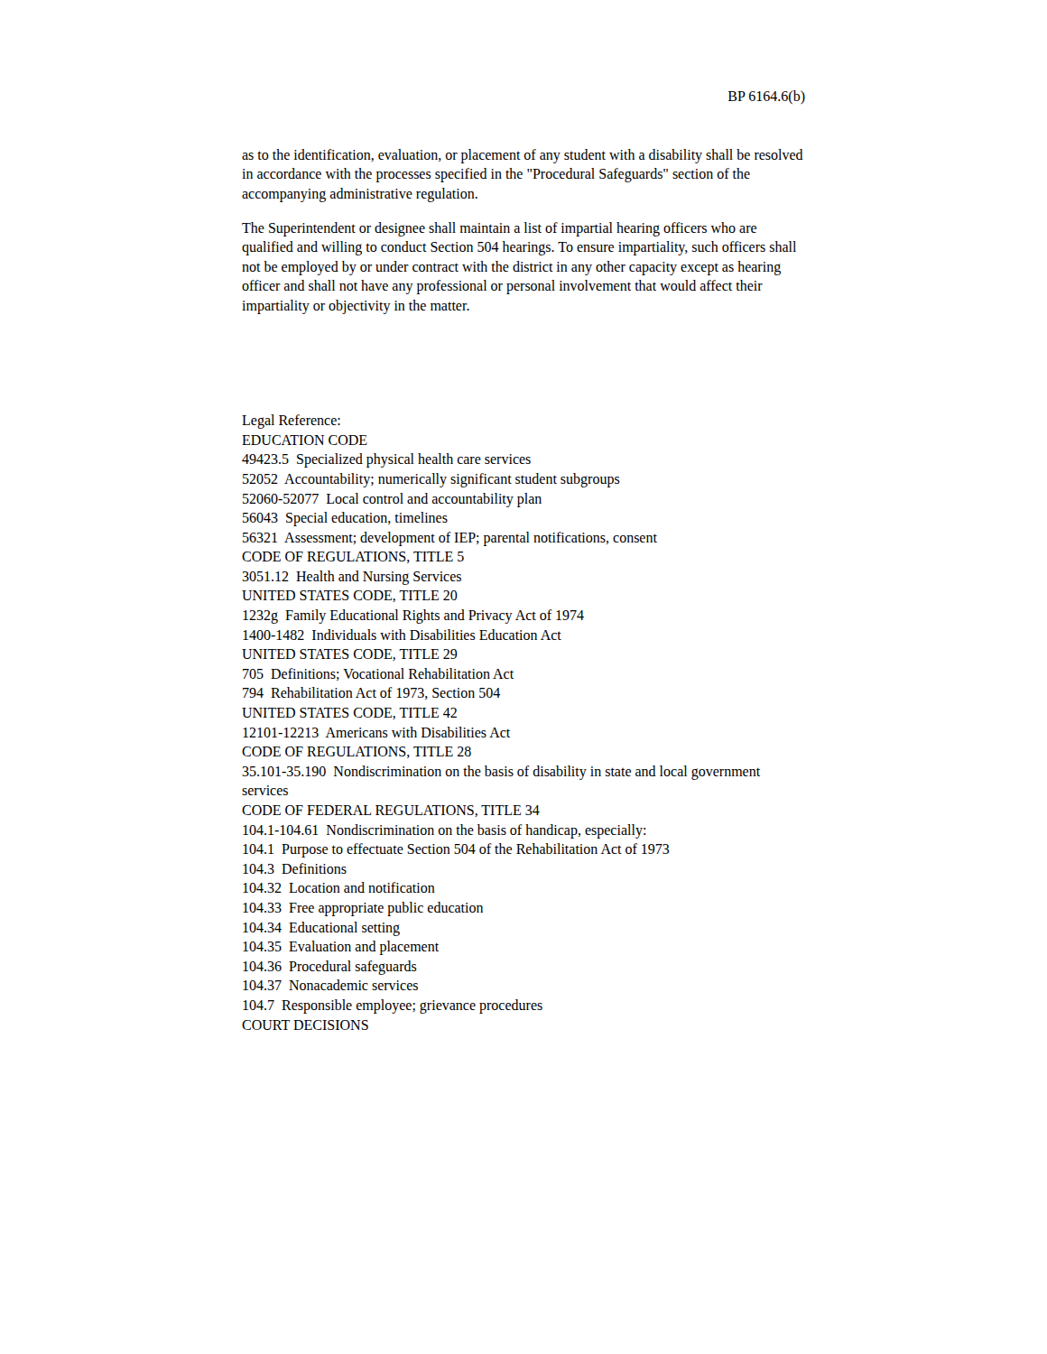BP 6164.6(b)
as to the identification, evaluation, or placement of any student with a disability shall be resolved in accordance with the processes specified in the "Procedural Safeguards" section of the accompanying administrative regulation.
The Superintendent or designee shall maintain a list of impartial hearing officers who are qualified and willing to conduct Section 504 hearings. To ensure impartiality, such officers shall not be employed by or under contract with the district in any other capacity except as hearing officer and shall not have any professional or personal involvement that would affect their impartiality or objectivity in the matter.
Legal Reference:
EDUCATION CODE
49423.5 Specialized physical health care services
52052 Accountability; numerically significant student subgroups
52060-52077 Local control and accountability plan
56043 Special education, timelines
56321 Assessment; development of IEP; parental notifications, consent
CODE OF REGULATIONS, TITLE 5
3051.12 Health and Nursing Services
UNITED STATES CODE, TITLE 20
1232g Family Educational Rights and Privacy Act of 1974
1400-1482 Individuals with Disabilities Education Act
UNITED STATES CODE, TITLE 29
705 Definitions; Vocational Rehabilitation Act
794 Rehabilitation Act of 1973, Section 504
UNITED STATES CODE, TITLE 42
12101-12213 Americans with Disabilities Act
CODE OF REGULATIONS, TITLE 28
35.101-35.190 Nondiscrimination on the basis of disability in state and local government services
CODE OF FEDERAL REGULATIONS, TITLE 34
104.1-104.61 Nondiscrimination on the basis of handicap, especially:
104.1 Purpose to effectuate Section 504 of the Rehabilitation Act of 1973
104.3 Definitions
104.32 Location and notification
104.33 Free appropriate public education
104.34 Educational setting
104.35 Evaluation and placement
104.36 Procedural safeguards
104.37 Nonacademic services
104.7 Responsible employee; grievance procedures
COURT DECISIONS